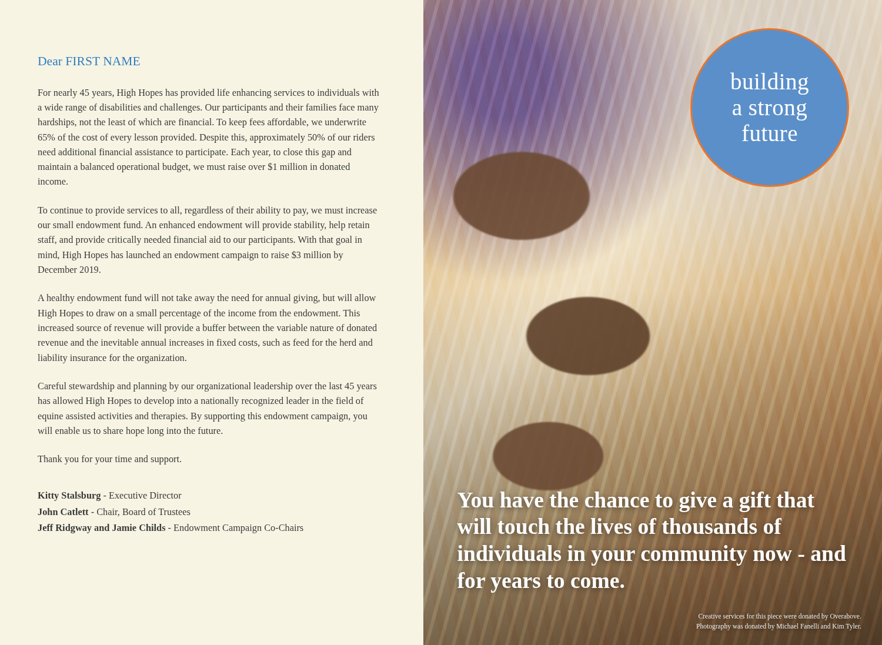Dear FIRST NAME
For nearly 45 years, High Hopes has provided life enhancing services to individuals with a wide range of disabilities and challenges. Our participants and their families face many hardships, not the least of which are financial. To keep fees affordable, we underwrite 65% of the cost of every lesson provided. Despite this, approximately 50% of our riders need additional financial assistance to participate. Each year, to close this gap and maintain a balanced operational budget, we must raise over $1 million in donated income.
To continue to provide services to all, regardless of their ability to pay, we must increase our small endowment fund. An enhanced endowment will provide stability, help retain staff, and provide critically needed financial aid to our participants. With that goal in mind, High Hopes has launched an endowment campaign to raise $3 million by December 2019.
A healthy endowment fund will not take away the need for annual giving, but will allow High Hopes to draw on a small percentage of the income from the endowment. This increased source of revenue will provide a buffer between the variable nature of donated revenue and the inevitable annual increases in fixed costs, such as feed for the herd and liability insurance for the organization.
Careful stewardship and planning by our organizational leadership over the last 45 years has allowed High Hopes to develop into a nationally recognized leader in the field of equine assisted activities and therapies. By supporting this endowment campaign, you will enable us to share hope long into the future.
Thank you for your time and support.
Kitty Stalsburg - Executive Director
John Catlett - Chair, Board of Trustees
Jeff Ridgway and Jamie Childs - Endowment Campaign Co-Chairs
building
a strong
future
You have the chance to give a gift that will touch the lives of thousands of individuals in your community now - and for years to come.
Creative services for this piece were donated by Overabove.
Photography was donated by Michael Fanelli and Kim Tyler.